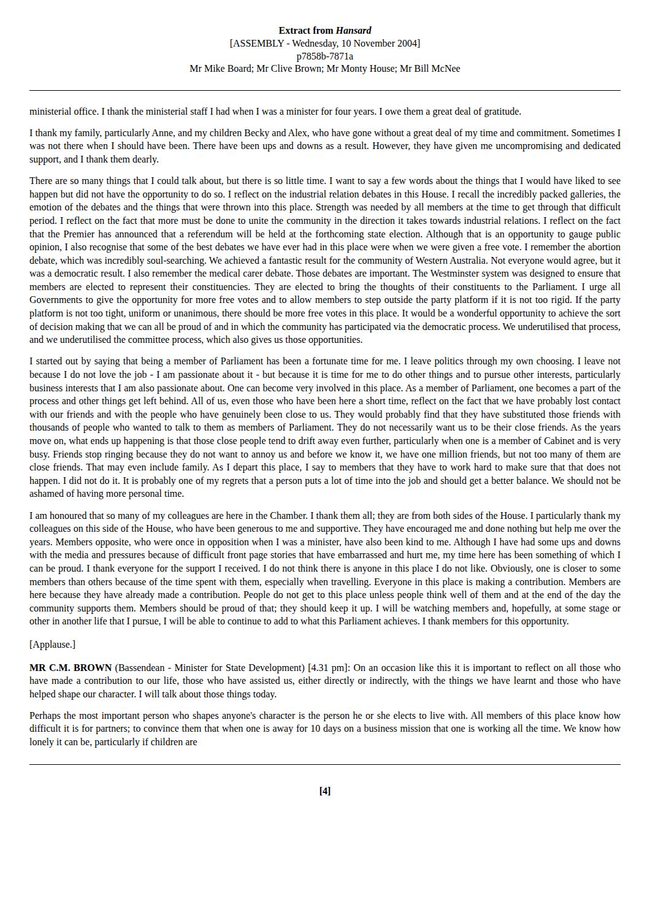Extract from Hansard
[ASSEMBLY - Wednesday, 10 November 2004]
p7858b-7871a
Mr Mike Board; Mr Clive Brown; Mr Monty House; Mr Bill McNee
ministerial office. I thank the ministerial staff I had when I was a minister for four years. I owe them a great deal of gratitude.
I thank my family, particularly Anne, and my children Becky and Alex, who have gone without a great deal of my time and commitment. Sometimes I was not there when I should have been. There have been ups and downs as a result. However, they have given me uncompromising and dedicated support, and I thank them dearly.
There are so many things that I could talk about, but there is so little time. I want to say a few words about the things that I would have liked to see happen but did not have the opportunity to do so. I reflect on the industrial relation debates in this House. I recall the incredibly packed galleries, the emotion of the debates and the things that were thrown into this place. Strength was needed by all members at the time to get through that difficult period. I reflect on the fact that more must be done to unite the community in the direction it takes towards industrial relations. I reflect on the fact that the Premier has announced that a referendum will be held at the forthcoming state election. Although that is an opportunity to gauge public opinion, I also recognise that some of the best debates we have ever had in this place were when we were given a free vote. I remember the abortion debate, which was incredibly soul-searching. We achieved a fantastic result for the community of Western Australia. Not everyone would agree, but it was a democratic result. I also remember the medical carer debate. Those debates are important. The Westminster system was designed to ensure that members are elected to represent their constituencies. They are elected to bring the thoughts of their constituents to the Parliament. I urge all Governments to give the opportunity for more free votes and to allow members to step outside the party platform if it is not too rigid. If the party platform is not too tight, uniform or unanimous, there should be more free votes in this place. It would be a wonderful opportunity to achieve the sort of decision making that we can all be proud of and in which the community has participated via the democratic process. We underutilised that process, and we underutilised the committee process, which also gives us those opportunities.
I started out by saying that being a member of Parliament has been a fortunate time for me. I leave politics through my own choosing. I leave not because I do not love the job - I am passionate about it - but because it is time for me to do other things and to pursue other interests, particularly business interests that I am also passionate about. One can become very involved in this place. As a member of Parliament, one becomes a part of the process and other things get left behind. All of us, even those who have been here a short time, reflect on the fact that we have probably lost contact with our friends and with the people who have genuinely been close to us. They would probably find that they have substituted those friends with thousands of people who wanted to talk to them as members of Parliament. They do not necessarily want us to be their close friends. As the years move on, what ends up happening is that those close people tend to drift away even further, particularly when one is a member of Cabinet and is very busy. Friends stop ringing because they do not want to annoy us and before we know it, we have one million friends, but not too many of them are close friends. That may even include family. As I depart this place, I say to members that they have to work hard to make sure that that does not happen. I did not do it. It is probably one of my regrets that a person puts a lot of time into the job and should get a better balance. We should not be ashamed of having more personal time.
I am honoured that so many of my colleagues are here in the Chamber. I thank them all; they are from both sides of the House. I particularly thank my colleagues on this side of the House, who have been generous to me and supportive. They have encouraged me and done nothing but help me over the years. Members opposite, who were once in opposition when I was a minister, have also been kind to me. Although I have had some ups and downs with the media and pressures because of difficult front page stories that have embarrassed and hurt me, my time here has been something of which I can be proud. I thank everyone for the support I received. I do not think there is anyone in this place I do not like. Obviously, one is closer to some members than others because of the time spent with them, especially when travelling. Everyone in this place is making a contribution. Members are here because they have already made a contribution. People do not get to this place unless people think well of them and at the end of the day the community supports them. Members should be proud of that; they should keep it up. I will be watching members and, hopefully, at some stage or other in another life that I pursue, I will be able to continue to add to what this Parliament achieves. I thank members for this opportunity.
[Applause.]
MR C.M. BROWN (Bassendean - Minister for State Development) [4.31 pm]: On an occasion like this it is important to reflect on all those who have made a contribution to our life, those who have assisted us, either directly or indirectly, with the things we have learnt and those who have helped shape our character. I will talk about those things today.
Perhaps the most important person who shapes anyone's character is the person he or she elects to live with. All members of this place know how difficult it is for partners; to convince them that when one is away for 10 days on a business mission that one is working all the time. We know how lonely it can be, particularly if children are
[4]